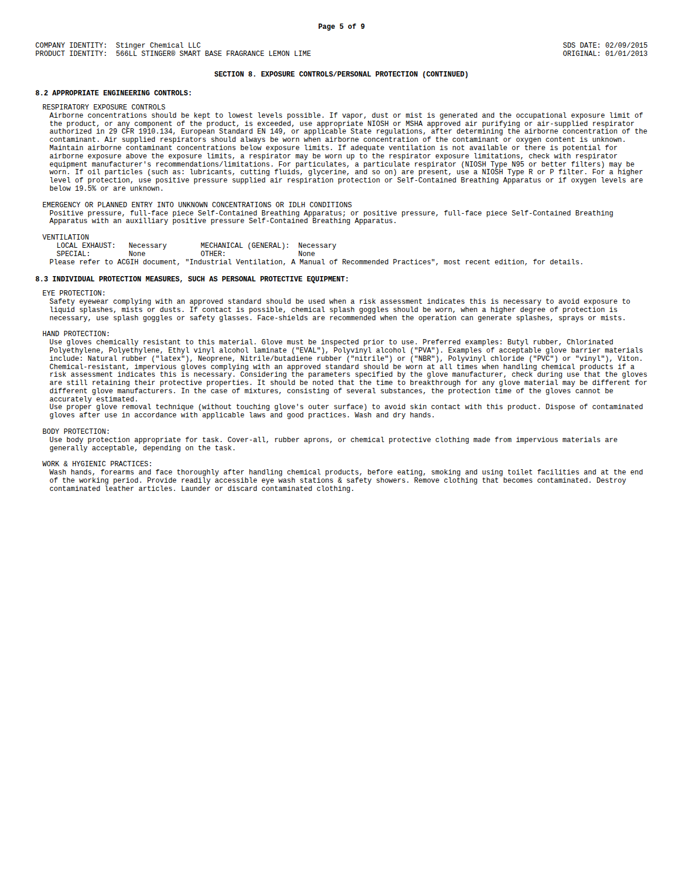Page 5 of 9
COMPANY IDENTITY: Stinger Chemical LLC PRODUCT IDENTITY: 566LL STINGER® SMART BASE FRAGRANCE LEMON LIME
SDS DATE: 02/09/2015 ORIGINAL: 01/01/2013
SECTION 8. EXPOSURE CONTROLS/PERSONAL PROTECTION (CONTINUED)
8.2 APPROPRIATE ENGINEERING CONTROLS:
RESPIRATORY EXPOSURE CONTROLS
Airborne concentrations should be kept to lowest levels possible. If vapor, dust or mist is generated and the occupational exposure limit of the product, or any component of the product, is exceeded, use appropriate NIOSH or MSHA approved air purifying or air-supplied respirator authorized in 29 CFR 1910.134, European Standard EN 149, or applicable State regulations, after determining the airborne concentration of the contaminant. Air supplied respirators should always be worn when airborne concentration of the contaminant or oxygen content is unknown. Maintain airborne contaminant concentrations below exposure limits. If adequate ventilation is not available or there is potential for airborne exposure above the exposure limits, a respirator may be worn up to the respirator exposure limitations, check with respirator equipment manufacturer's recommendations/limitations. For particulates, a particulate respirator (NIOSH Type N95 or better filters) may be worn. If oil particles (such as: lubricants, cutting fluids, glycerine, and so on) are present, use a NIOSH Type R or P filter. For a higher level of protection, use positive pressure supplied air respiration protection or Self-Contained Breathing Apparatus or if oxygen levels are below 19.5% or are unknown.
EMERGENCY OR PLANNED ENTRY INTO UNKNOWN CONCENTRATIONS OR IDLH CONDITIONS
Positive pressure, full-face piece Self-Contained Breathing Apparatus; or positive pressure, full-face piece Self-Contained Breathing Apparatus with an auxilliary positive pressure Self-Contained Breathing Apparatus.
VENTILATION
LOCAL EXHAUST:   Necessary        MECHANICAL (GENERAL):  Necessary
SPECIAL:         None             OTHER:                 None
Please refer to ACGIH document, "Industrial Ventilation, A Manual of Recommended Practices", most recent edition, for details.
8.3 INDIVIDUAL PROTECTION MEASURES, SUCH AS PERSONAL PROTECTIVE EQUIPMENT:
EYE PROTECTION:
Safety eyewear complying with an approved standard should be used when a risk assessment indicates this is necessary to avoid exposure to liquid splashes, mists or dusts. If contact is possible, chemical splash goggles should be worn, when a higher degree of protection is necessary, use splash goggles or safety glasses. Face-shields are recommended when the operation can generate splashes, sprays or mists.
HAND PROTECTION:
Use gloves chemically resistant to this material. Glove must be inspected prior to use. Preferred examples: Butyl rubber, Chlorinated Polyethylene, Polyethylene, Ethyl vinyl alcohol laminate ("EVAL"), Polyvinyl alcohol ("PVA"). Examples of acceptable glove barrier materials include: Natural rubber ("latex"), Neoprene, Nitrile/butadiene rubber ("nitrile") or ("NBR"), Polyvinyl chloride ("PVC") or "vinyl"), Viton. Chemical-resistant, impervious gloves complying with an approved standard should be worn at all times when handling chemical products if a risk assessment indicates this is necessary. Considering the parameters specified by the glove manufacturer, check during use that the gloves are still retaining their protective properties. It should be noted that the time to breakthrough for any glove material may be different for different glove manufacturers. In the case of mixtures, consisting of several substances, the protection time of the gloves cannot be accurately estimated.
Use proper glove removal technique (without touching glove's outer surface) to avoid skin contact with this product. Dispose of contaminated gloves after use in accordance with applicable laws and good practices. Wash and dry hands.
BODY PROTECTION:
Use body protection appropriate for task. Cover-all, rubber aprons, or chemical protective clothing made from impervious materials are generally acceptable, depending on the task.
WORK & HYGIENIC PRACTICES:
Wash hands, forearms and face thoroughly after handling chemical products, before eating, smoking and using toilet facilities and at the end of the working period. Provide readily accessible eye wash stations & safety showers. Remove clothing that becomes contaminated. Destroy contaminated leather articles. Launder or discard contaminated clothing.